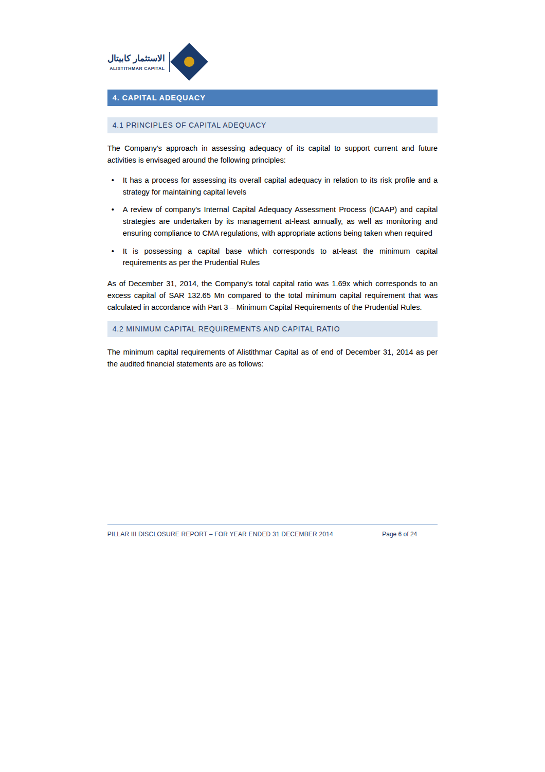الاستثمار كابيتال ALISTITHMAR CAPITAL
4. Capital Adequacy
4.1 Principles of Capital Adequacy
The Company's approach in assessing adequacy of its capital to support current and future activities is envisaged around the following principles:
It has a process for assessing its overall capital adequacy in relation to its risk profile and a strategy for maintaining capital levels
A review of company's Internal Capital Adequacy Assessment Process (ICAAP) and capital strategies are undertaken by its management at-least annually, as well as monitoring and ensuring compliance to CMA regulations, with appropriate actions being taken when required
It is possessing a capital base which corresponds to at-least the minimum capital requirements as per the Prudential Rules
As of December 31, 2014, the Company's total capital ratio was 1.69x which corresponds to an excess capital of SAR 132.65 Mn compared to the total minimum capital requirement that was calculated in accordance with Part 3 – Minimum Capital Requirements of the Prudential Rules.
4.2 Minimum Capital Requirements and Capital Ratio
The minimum capital requirements of Alistithmar Capital as of end of December 31, 2014 as per the audited financial statements are as follows:
PILLAR III DISCLOSURE REPORT – FOR YEAR ENDED 31 DECEMBER 2014 Page 6 of 24